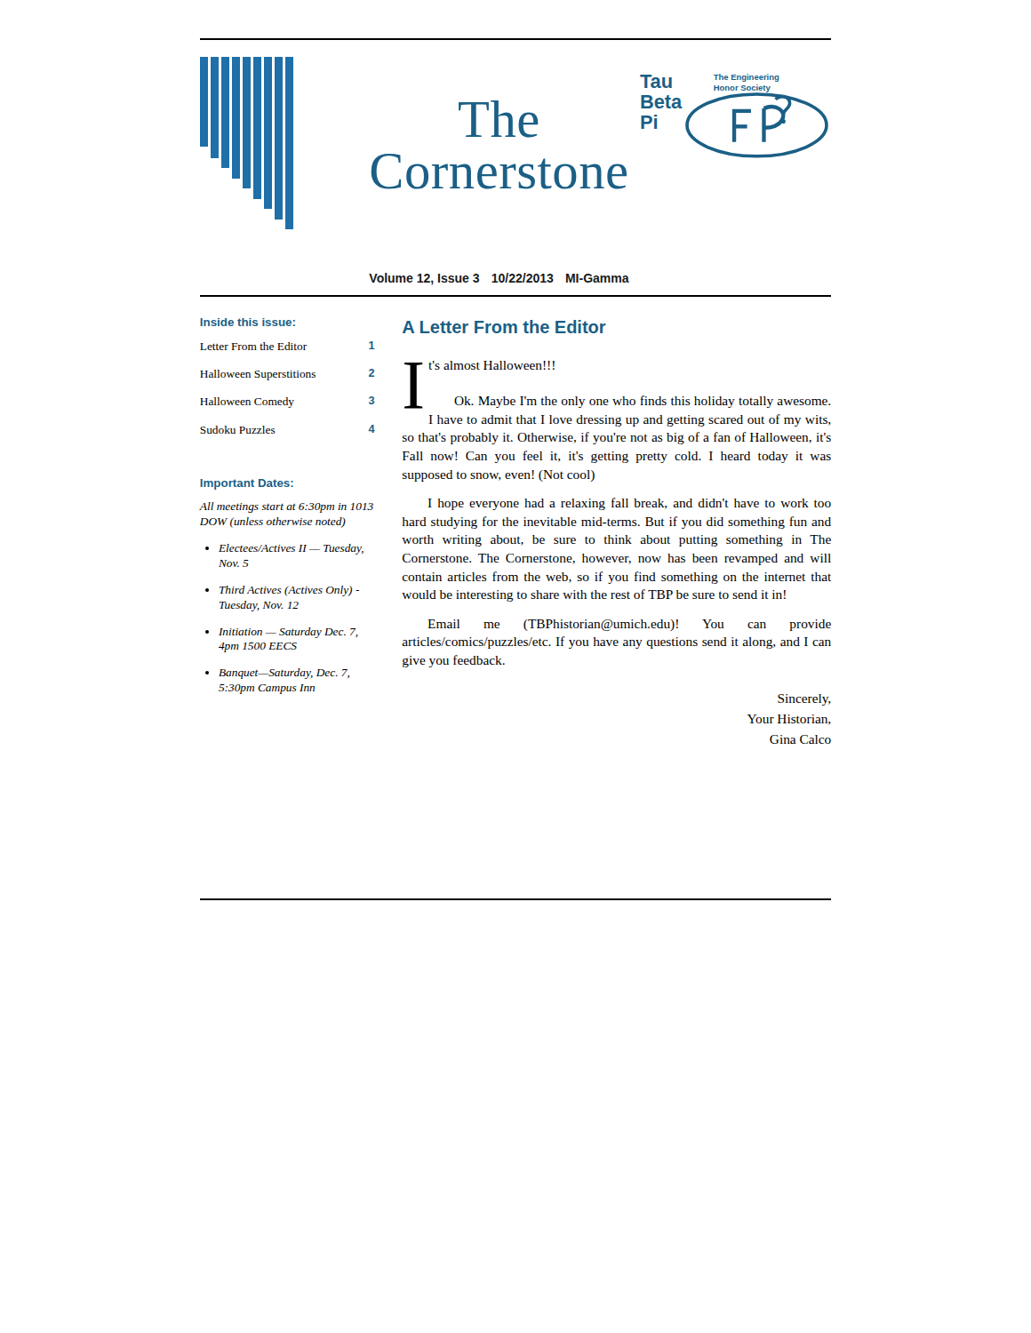The Cornerstone
Volume 12, Issue 3 10/22/2013 MI-Gamma
Tau Beta Pi The Engineering Honor Society
Inside this issue:
| Letter From the Editor | 1 |
| Halloween Superstitions | 2 |
| Halloween Comedy | 3 |
| Sudoku Puzzles | 4 |
Important Dates:
All meetings start at 6:30pm in 1013 DOW (unless otherwise noted)
Electees/Actives II — Tuesday, Nov. 5
Third Actives (Actives Only) - Tuesday, Nov. 12
Initiation — Saturday Dec. 7, 4pm 1500 EECS
Banquet—Saturday, Dec. 7, 5:30pm Campus Inn
A Letter From the Editor
It's almost Halloween!!!
Ok. Maybe I'm the only one who finds this holiday totally awesome. I have to admit that I love dressing up and getting scared out of my wits, so that's probably it. Otherwise, if you're not as big of a fan of Halloween, it's Fall now! Can you feel it, it's getting pretty cold. I heard today it was supposed to snow, even! (Not cool)
I hope everyone had a relaxing fall break, and didn't have to work too hard studying for the inevitable mid-terms. But if you did something fun and worth writing about, be sure to think about putting something in The Cornerstone. The Cornerstone, however, now has been revamped and will contain articles from the web, so if you find something on the internet that would be interesting to share with the rest of TBP be sure to send it in!
Email me (TBPhistorian@umich.edu)! You can provide articles/comics/puzzles/etc. If you have any questions send it along, and I can give you feedback.
Sincerely,
Your Historian,
Gina Calco